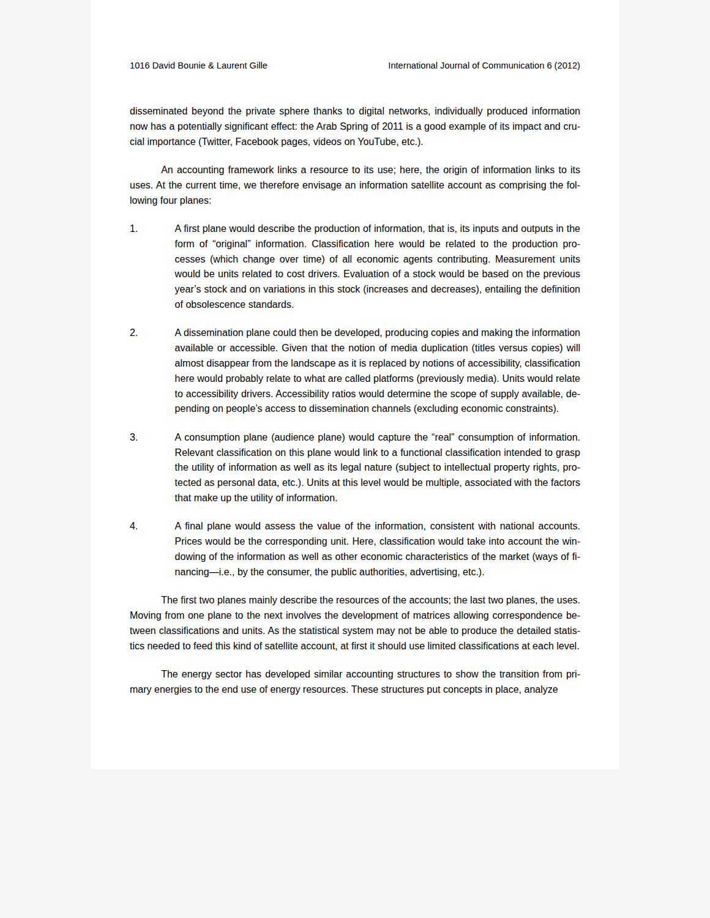1016 David Bounie & Laurent Gille International Journal of Communication 6 (2012)
disseminated beyond the private sphere thanks to digital networks, individually produced information now has a potentially significant effect: the Arab Spring of 2011 is a good example of its impact and crucial importance (Twitter, Facebook pages, videos on YouTube, etc.).
An accounting framework links a resource to its use; here, the origin of information links to its uses. At the current time, we therefore envisage an information satellite account as comprising the following four planes:
A first plane would describe the production of information, that is, its inputs and outputs in the form of “original” information. Classification here would be related to the production processes (which change over time) of all economic agents contributing. Measurement units would be units related to cost drivers. Evaluation of a stock would be based on the previous year’s stock and on variations in this stock (increases and decreases), entailing the definition of obsolescence standards.
A dissemination plane could then be developed, producing copies and making the information available or accessible. Given that the notion of media duplication (titles versus copies) will almost disappear from the landscape as it is replaced by notions of accessibility, classification here would probably relate to what are called platforms (previously media). Units would relate to accessibility drivers. Accessibility ratios would determine the scope of supply available, depending on people’s access to dissemination channels (excluding economic constraints).
A consumption plane (audience plane) would capture the “real” consumption of information. Relevant classification on this plane would link to a functional classification intended to grasp the utility of information as well as its legal nature (subject to intellectual property rights, protected as personal data, etc.). Units at this level would be multiple, associated with the factors that make up the utility of information.
A final plane would assess the value of the information, consistent with national accounts. Prices would be the corresponding unit. Here, classification would take into account the windowing of the information as well as other economic characteristics of the market (ways of financing—i.e., by the consumer, the public authorities, advertising, etc.).
The first two planes mainly describe the resources of the accounts; the last two planes, the uses. Moving from one plane to the next involves the development of matrices allowing correspondence between classifications and units. As the statistical system may not be able to produce the detailed statistics needed to feed this kind of satellite account, at first it should use limited classifications at each level.
The energy sector has developed similar accounting structures to show the transition from primary energies to the end use of energy resources. These structures put concepts in place, analyze